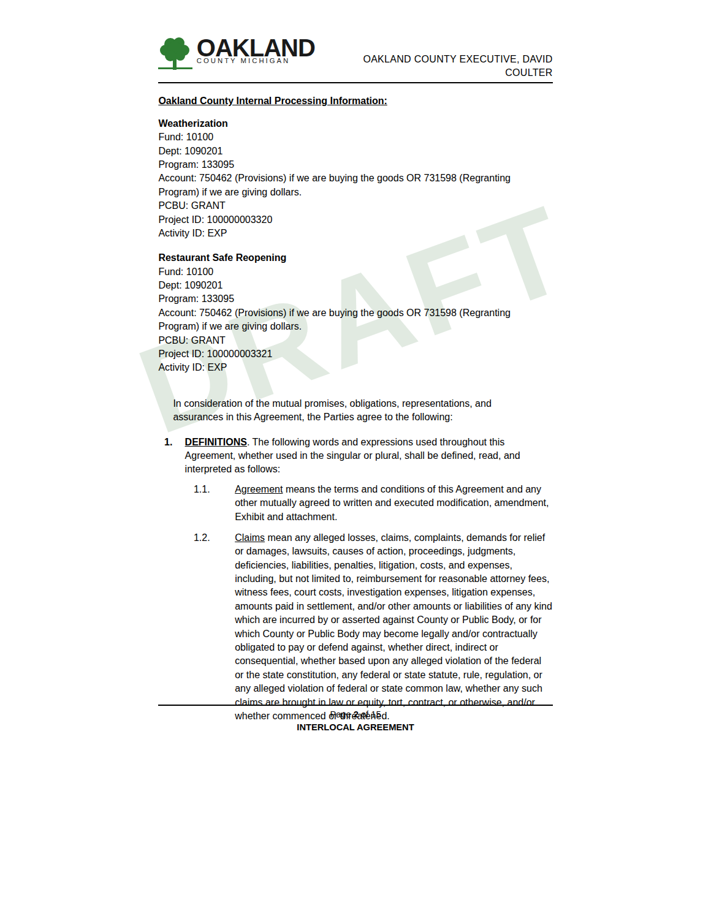OAKLAND
COUNTY MICHIGAN
OAKLAND COUNTY EXECUTIVE, DAVID COULTER
DRAFT
Oakland County Internal Processing Information:
Weatherization
Fund: 10100
Dept: 1090201
Program: 133095
Account: 750462 (Provisions) if we are buying the goods OR 731598 (Regranting Program) if we are giving dollars.
PCBU: GRANT
Project ID: 100000003320
Activity ID: EXP
Restaurant Safe Reopening
Fund: 10100
Dept: 1090201
Program: 133095
Account: 750462 (Provisions) if we are buying the goods OR 731598 (Regranting Program) if we are giving dollars.
PCBU: GRANT
Project ID: 100000003321
Activity ID: EXP
In consideration of the mutual promises, obligations, representations, and assurances in this Agreement, the Parties agree to the following:
DEFINITIONS. The following words and expressions used throughout this Agreement, whether used in the singular or plural, shall be defined, read, and interpreted as follows:
Agreement means the terms and conditions of this Agreement and any other mutually agreed to written and executed modification, amendment, Exhibit and attachment.
Claims mean any alleged losses, claims, complaints, demands for relief or damages, lawsuits, causes of action, proceedings, judgments, deficiencies, liabilities, penalties, litigation, costs, and expenses, including, but not limited to, reimbursement for reasonable attorney fees, witness fees, court costs, investigation expenses, litigation expenses, amounts paid in settlement, and/or other amounts or liabilities of any kind which are incurred by or asserted against County or Public Body, or for which County or Public Body may become legally and/or contractually obligated to pay or defend against, whether direct, indirect or consequential, whether based upon any alleged violation of the federal or the state constitution, any federal or state statute, rule, regulation, or any alleged violation of federal or state common law, whether any such claims are brought in law or equity, tort, contract, or otherwise, and/or whether commenced or threatened.
Page 2 of 15
INTERLOCAL AGREEMENT